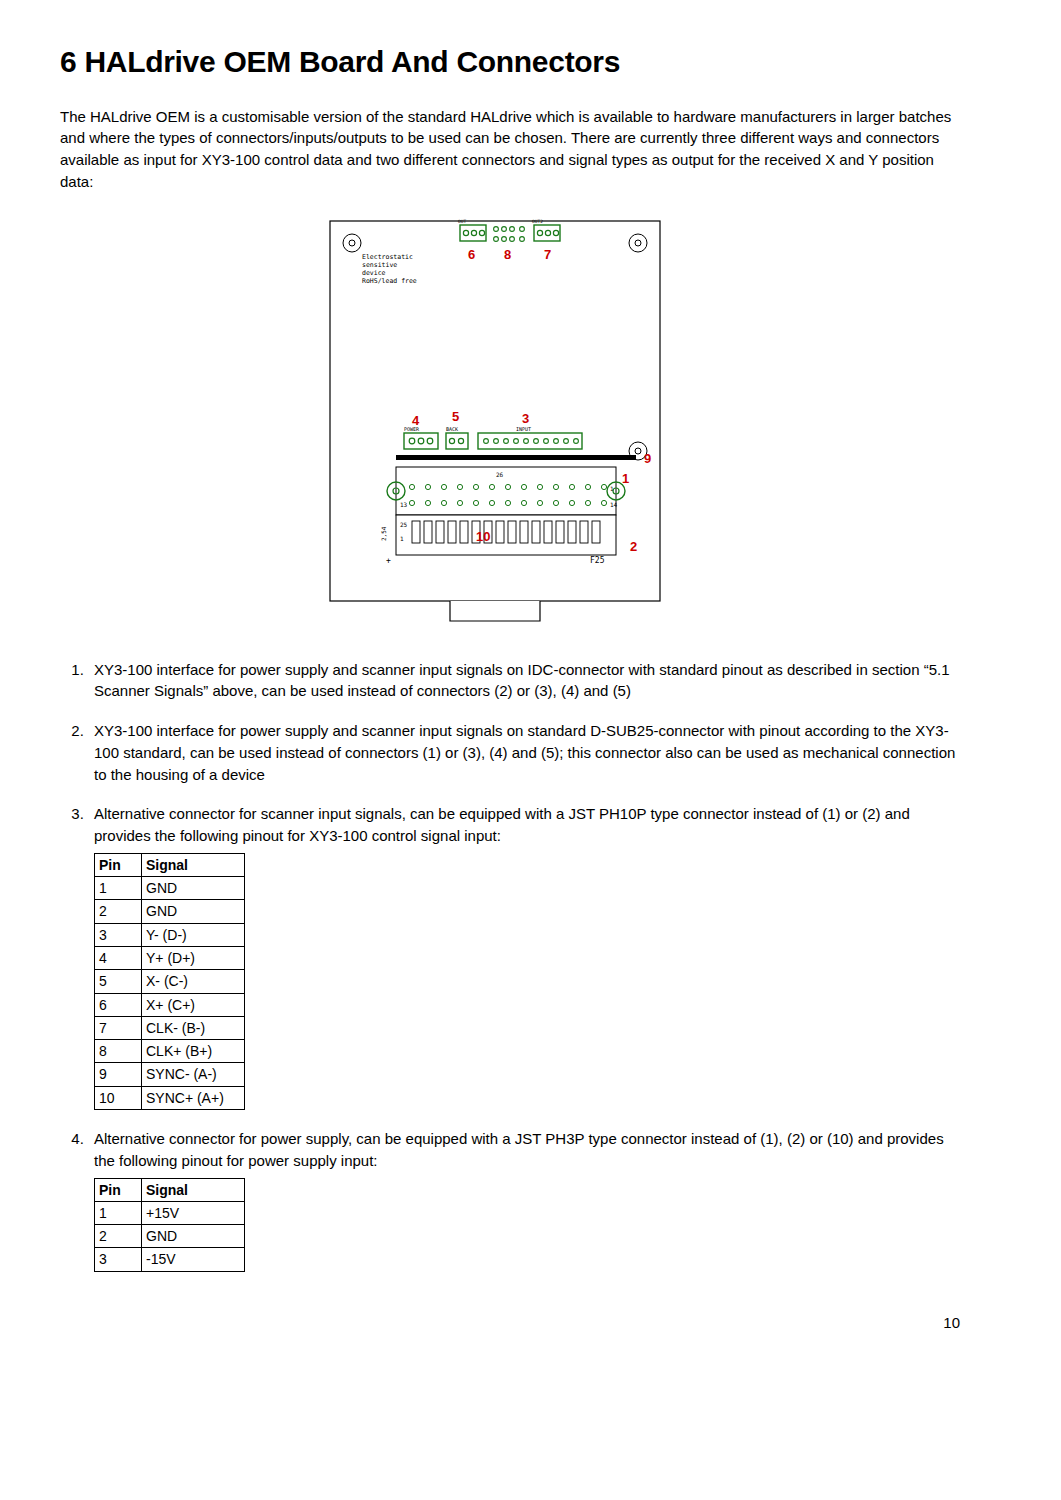6 HALdrive OEM Board And Connectors
The HALdrive OEM is a customisable version of the standard HALdrive which is available to hardware manufacturers in larger batches and where the types of connectors/inputs/outputs to be used can be chosen. There are currently three different ways and connectors available as input for XY3-100 control data and two different connectors and signal types as output for the received X and Y position data:
Electrostatic sensitive device RoHS/lead free OUT OUT2 6 8 7 POWER 4 BACK 5 INPUT 3 9 26 13 1 14 1 25 1 F25 2 2,54 + 10
XY3-100 interface for power supply and scanner input signals on IDC-connector with standard pinout as described in section “5.1 Scanner Signals” above, can be used instead of connectors (2) or (3), (4) and (5)
XY3-100 interface for power supply and scanner input signals on standard D-SUB25-connector with pinout according to the XY3-100 standard, can be used instead of connectors (1) or (3), (4) and (5); this connector also can be used as mechanical connection to the housing of a device
Alternative connector for scanner input signals, can be equipped with a JST PH10P type connector instead of (1) or (2) and provides the following pinout for XY3-100 control signal input:
| Pin | Signal |
| --- | --- |
| 1 | GND |
| 2 | GND |
| 3 | Y- (D-) |
| 4 | Y+ (D+) |
| 5 | X- (C-) |
| 6 | X+ (C+) |
| 7 | CLK- (B-) |
| 8 | CLK+ (B+) |
| 9 | SYNC- (A-) |
| 10 | SYNC+ (A+) |
Alternative connector for power supply, can be equipped with a JST PH3P type connector instead of (1), (2) or (10) and provides the following pinout for power supply input:
| Pin | Signal |
| --- | --- |
| 1 | +15V |
| 2 | GND |
| 3 | -15V |
10